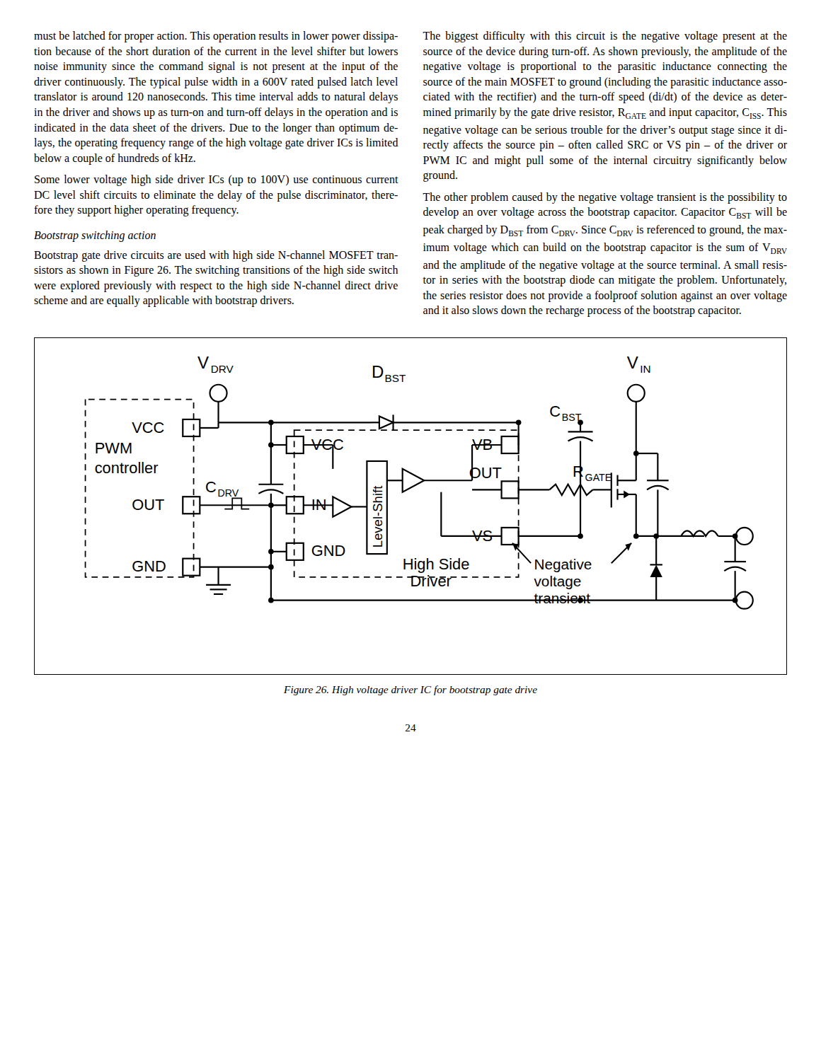must be latched for proper action. This operation results in lower power dissipation because of the short duration of the current in the level shifter but lowers noise immunity since the command signal is not present at the input of the driver continuously. The typical pulse width in a 600V rated pulsed latch level translator is around 120 nanoseconds. This time interval adds to natural delays in the driver and shows up as turn-on and turn-off delays in the operation and is indicated in the data sheet of the drivers. Due to the longer than optimum delays, the operating frequency range of the high voltage gate driver ICs is limited below a couple of hundreds of kHz.
Some lower voltage high side driver ICs (up to 100V) use continuous current DC level shift circuits to eliminate the delay of the pulse discriminator, therefore they support higher operating frequency.
Bootstrap switching action
Bootstrap gate drive circuits are used with high side N-channel MOSFET transistors as shown in Figure 26. The switching transitions of the high side switch were explored previously with respect to the high side N-channel direct drive scheme and are equally applicable with bootstrap drivers.
The biggest difficulty with this circuit is the negative voltage present at the source of the device during turn-off. As shown previously, the amplitude of the negative voltage is proportional to the parasitic inductance connecting the source of the main MOSFET to ground (including the parasitic inductance associated with the rectifier) and the turn-off speed (di/dt) of the device as determined primarily by the gate drive resistor, RGATE and input capacitor, CISS. This negative voltage can be serious trouble for the driver’s output stage since it directly affects the source pin – often called SRC or VS pin – of the driver or PWM IC and might pull some of the internal circuitry significantly below ground.
The other problem caused by the negative voltage transient is the possibility to develop an over voltage across the bootstrap capacitor. Capacitor CBST will be peak charged by DBST from CDRV. Since CDRV is referenced to ground, the maximum voltage which can build on the bootstrap capacitor is the sum of VDRV and the amplitude of the negative voltage at the source terminal. A small resistor in series with the bootstrap diode can mitigate the problem. Unfortunately, the series resistor does not provide a foolproof solution against an over voltage and it also slows down the recharge process of the bootstrap capacitor.
V DRV D BST V IN PWM controller VCC OUT GND C DRV High Side Driver VCC IN GND Level-Shift VB OUT VS C BST R GATE Negative voltage transient
Figure 26. High voltage driver IC for bootstrap gate drive
24